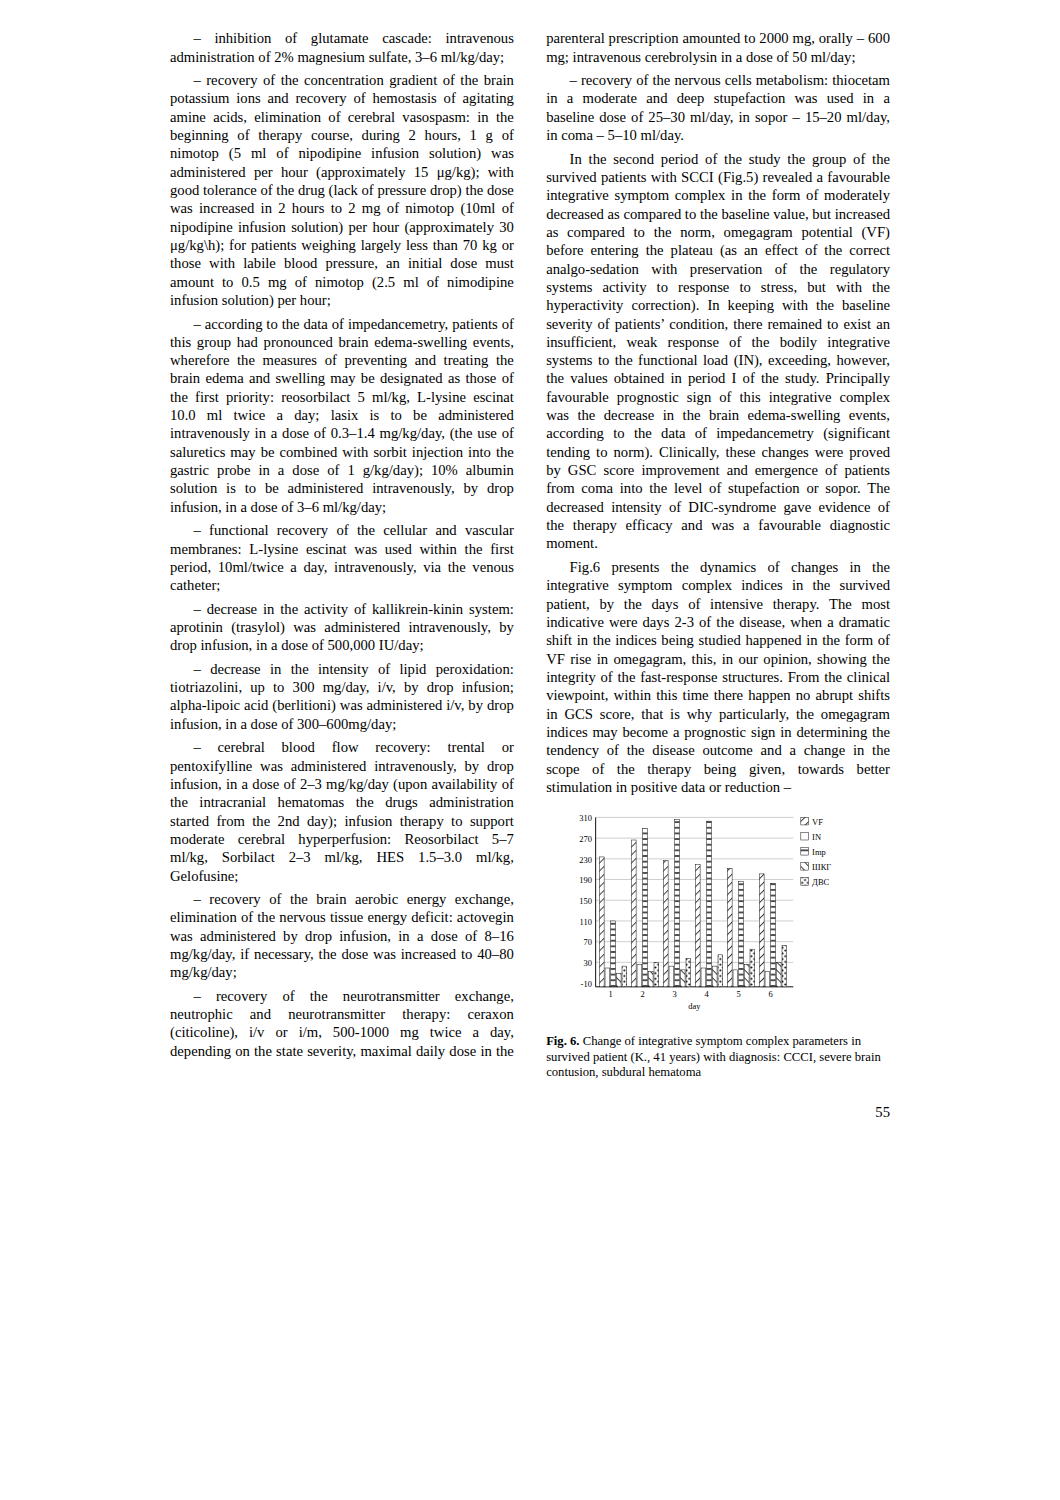– inhibition of glutamate cascade: intravenous administration of 2% magnesium sulfate, 3–6 ml/kg/day;
– recovery of the concentration gradient of the brain potassium ions and recovery of hemostasis of agitating amine acids, elimination of cerebral vasospasm: in the beginning of therapy course, during 2 hours, 1 g of nimotop (5 ml of nipodipine infusion solution) was administered per hour (approximately 15 μg/kg); with good tolerance of the drug (lack of pressure drop) the dose was increased in 2 hours to 2 mg of nimotop (10ml of nipodipine infusion solution) per hour (approximately 30 μg/kg\h); for patients weighing largely less than 70 kg or those with labile blood pressure, an initial dose must amount to 0.5 mg of nimotop (2.5 ml of nimodipine infusion solution) per hour;
– according to the data of impedancemetry, patients of this group had pronounced brain edema-swelling events, wherefore the measures of preventing and treating the brain edema and swelling may be designated as those of the first priority: reosorbilact 5 ml/kg, L-lysine escinat 10.0 ml twice a day; lasix is to be administered intravenously in a dose of 0.3–1.4 mg/kg/day, (the use of saluretics may be combined with sorbit injection into the gastric probe in a dose of 1 g/kg/day); 10% albumin solution is to be administered intravenously, by drop infusion, in a dose of 3–6 ml/kg/day;
– functional recovery of the cellular and vascular membranes: L-lysine escinat was used within the first period, 10ml/twice a day, intravenously, via the venous catheter;
– decrease in the activity of kallikrein-kinin system: aprotinin (trasylol) was administered intravenously, by drop infusion, in a dose of 500,000 IU/day;
– decrease in the intensity of lipid peroxidation: tiotriazolini, up to 300 mg/day, i/v, by drop infusion; alpha-lipoic acid (berlitioni) was administered i/v, by drop infusion, in a dose of 300–600mg/day;
– cerebral blood flow recovery: trental or pentoxifylline was administered intravenously, by drop infusion, in a dose of 2–3 mg/kg/day (upon availability of the intracranial hematomas the drugs administration started from the 2nd day); infusion therapy to support moderate cerebral hyperperfusion: Reosorbilact 5–7 ml/kg, Sorbilact 2–3 ml/kg, HES 1.5–3.0 ml/kg, Gelofusine;
– recovery of the brain aerobic energy exchange, elimination of the nervous tissue energy deficit: actovegin was administered by drop infusion, in a dose of 8–16 mg/kg/day, if necessary, the dose was increased to 40–80 mg/kg/day;
– recovery of the neurotransmitter exchange, neutrophic and neurotransmitter therapy: ceraxon (citicoline), i/v or i/m, 500-1000 mg twice a day, depending on the state severity, maximal daily dose in the parenteral prescription amounted to 2000 mg, orally – 600 mg; intravenous cerebrolysin in a dose of 50 ml/day;
– recovery of the nervous cells metabolism: thiocetam in a moderate and deep stupefaction was used in a baseline dose of 25–30 ml/day, in sopor – 15–20 ml/day, in coma – 5–10 ml/day.
In the second period of the study the group of the survived patients with SCCI (Fig.5) revealed a favourable integrative symptom complex in the form of moderately decreased as compared to the baseline value, but increased as compared to the norm, omegagram potential (VF) before entering the plateau (as an effect of the correct analgo-sedation with preservation of the regulatory systems activity to response to stress, but with the hyperactivity correction). In keeping with the baseline severity of patients’ condition, there remained to exist an insufficient, weak response of the bodily integrative systems to the functional load (IN), exceeding, however, the values obtained in period I of the study. Principally favourable prognostic sign of this integrative complex was the decrease in the brain edema-swelling events, according to the data of impedancemetry (significant tending to norm). Clinically, these changes were proved by GSC score improvement and emergence of patients from coma into the level of stupefaction or sopor. The decreased intensity of DIC-syndrome gave evidence of the therapy efficacy and was a favourable diagnostic moment.
Fig.6 presents the dynamics of changes in the integrative symptom complex indices in the survived patient, by the days of intensive therapy. The most indicative were days 2-3 of the disease, when a dramatic shift in the indices being studied happened in the form of VF rise in omegagram, this, in our opinion, showing the integrity of the fast-response structures. From the clinical viewpoint, within this time there happen no abrupt shifts in GCS score, that is why particularly, the omegagram indices may become a prognostic sign in determining the tendency of the disease outcome and a change in the scope of the therapy being given, towards better stimulation in positive data or reduction –
310 270 230 190 150 110 70 30 -10 1 2 3 4 5 6 day VF IN Imp ШКГ ДВС
Fig. 6. Change of integrative symptom complex parameters in survived patient (K., 41 years) with diagnosis: CCCI, severe brain contusion, subdural hematoma
55